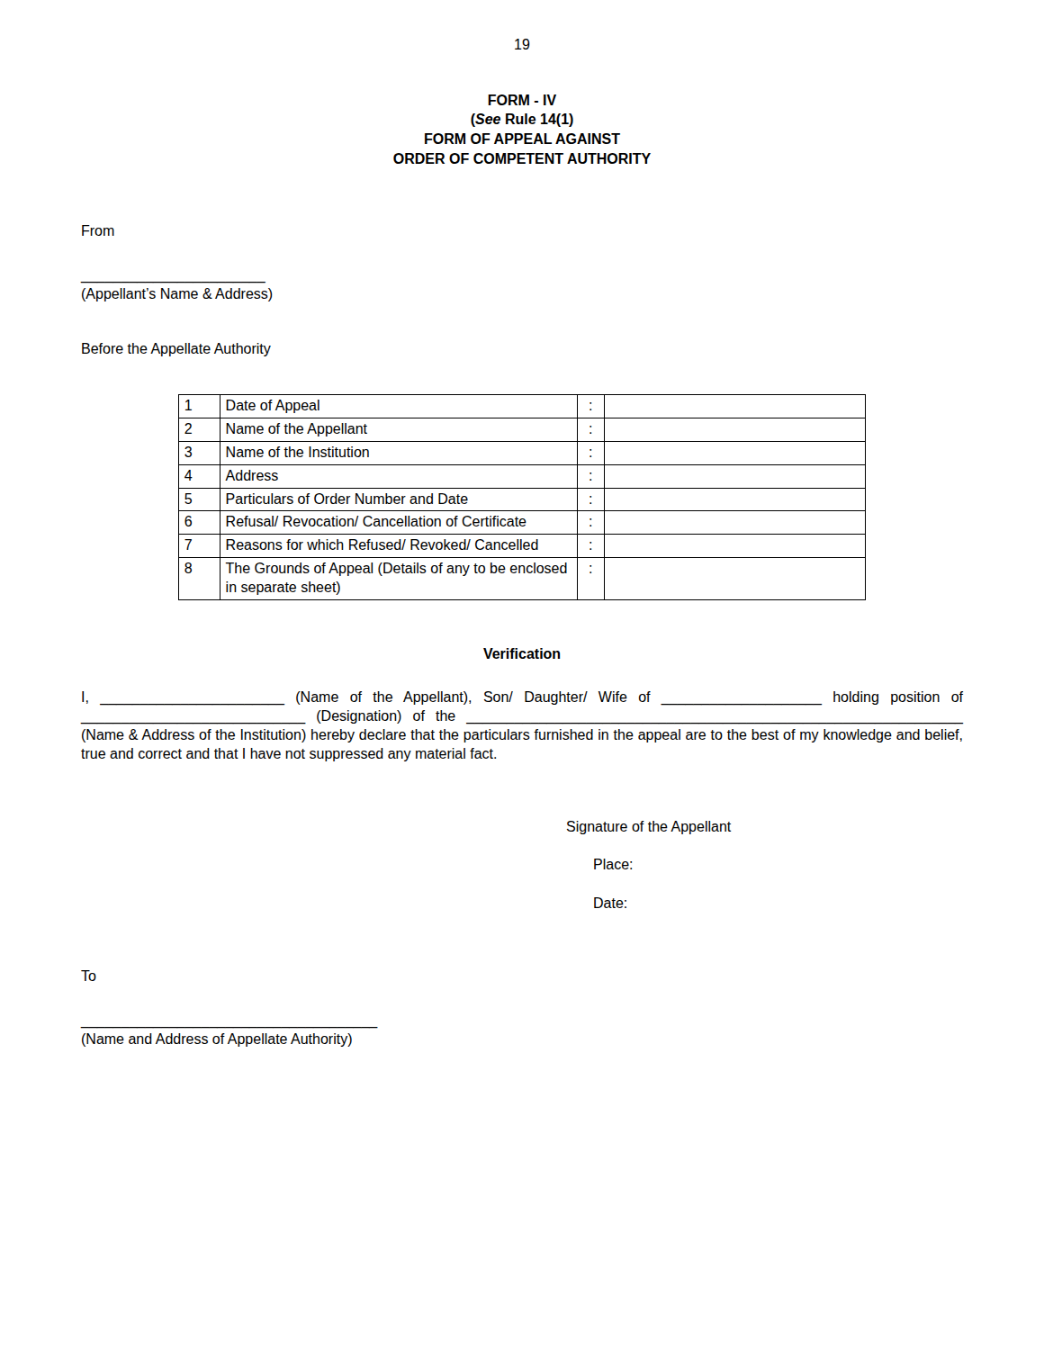19
FORM - IV
(See Rule 14(1)
FORM OF APPEAL AGAINST
ORDER OF COMPETENT AUTHORITY
From _______________________ (Appellant’s Name & Address)
Before the Appellate Authority
| 1 | Date of Appeal | : | |
| 2 | Name of the Appellant | : | |
| 3 | Name of the Institution | : | |
| 4 | Address | : | |
| 5 | Particulars of Order Number and Date | : | |
| 6 | Refusal/ Revocation/ Cancellation of Certificate | : | |
| 7 | Reasons for which Refused/ Revoked/ Cancelled | : | |
| 8 | The Grounds of Appeal (Details of any to be enclosed in separate sheet) | : | |
Verification
I, _______________________ (Name of the Appellant), Son/ Daughter/ Wife of ____________________ holding position of ____________________________ (Designation) of the ______________________________________________________________ (Name & Address of the Institution) hereby declare that the particulars furnished in the appeal are to the best of my knowledge and belief, true and correct and that I have not suppressed any material fact.
Signature of the Appellant
Place:
Date:
To _____________________________________ (Name and Address of Appellate Authority)